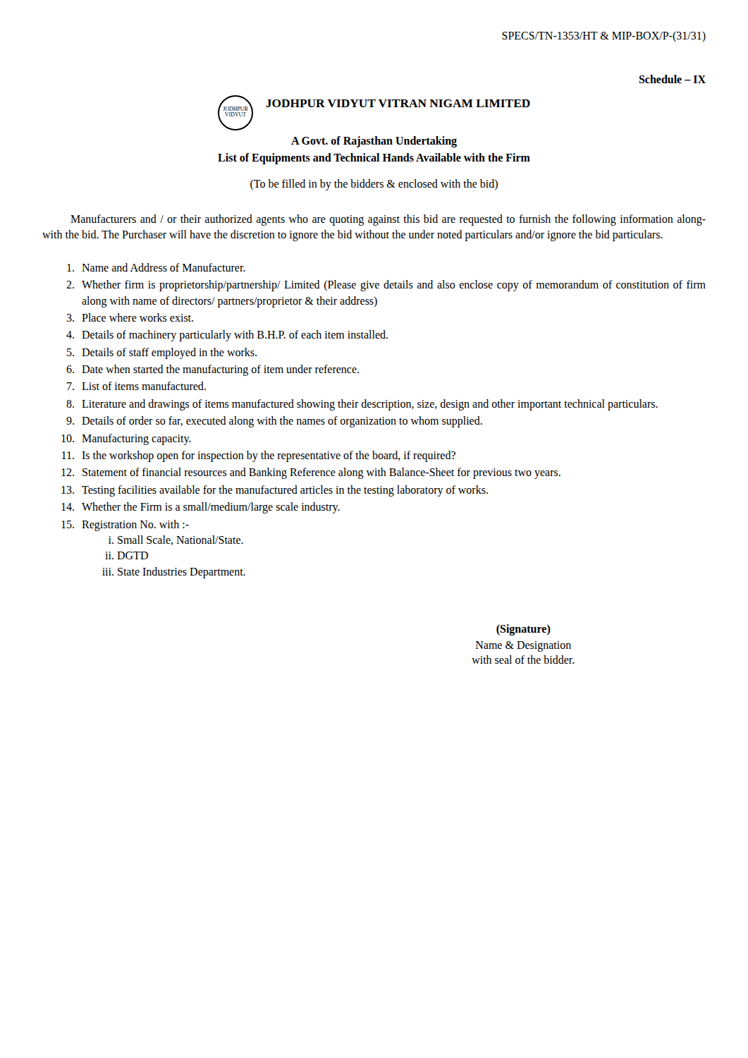SPECS/TN-1353/HT & MIP-BOX/P-(31/31)
Schedule – IX
JODHPUR
VIDYUT
JODHPUR VIDYUT VITRAN NIGAM LIMITED
A Govt. of Rajasthan Undertaking
List of Equipments and Technical Hands Available with the Firm
(To be filled in by the bidders & enclosed with the bid)
Manufacturers and / or their authorized agents who are quoting against this bid are requested to furnish the following information along-with the bid. The Purchaser will have the discretion to ignore the bid without the under noted particulars and/or ignore the bid particulars.
Name and Address of Manufacturer.
Whether firm is proprietorship/partnership/ Limited (Please give details and also enclose copy of memorandum of constitution of firm along with name of directors/ partners/proprietor & their address)
Place where works exist.
Details of machinery particularly with B.H.P. of each item installed.
Details of staff employed in the works.
Date when started the manufacturing of item under reference.
List of items manufactured.
Literature and drawings of items manufactured showing their description, size, design and other important technical particulars.
Details of order so far, executed along with the names of organization to whom supplied.
Manufacturing capacity.
Is the workshop open for inspection by the representative of the board, if required?
Statement of financial resources and Banking Reference along with Balance-Sheet for previous two years.
Testing facilities available for the manufactured articles in the testing laboratory of works.
Whether the Firm is a small/medium/large scale industry.
Registration No. with :-
Small Scale, National/State.
DGTD
State Industries Department.
(Signature)
Name & Designation
with seal of the bidder.